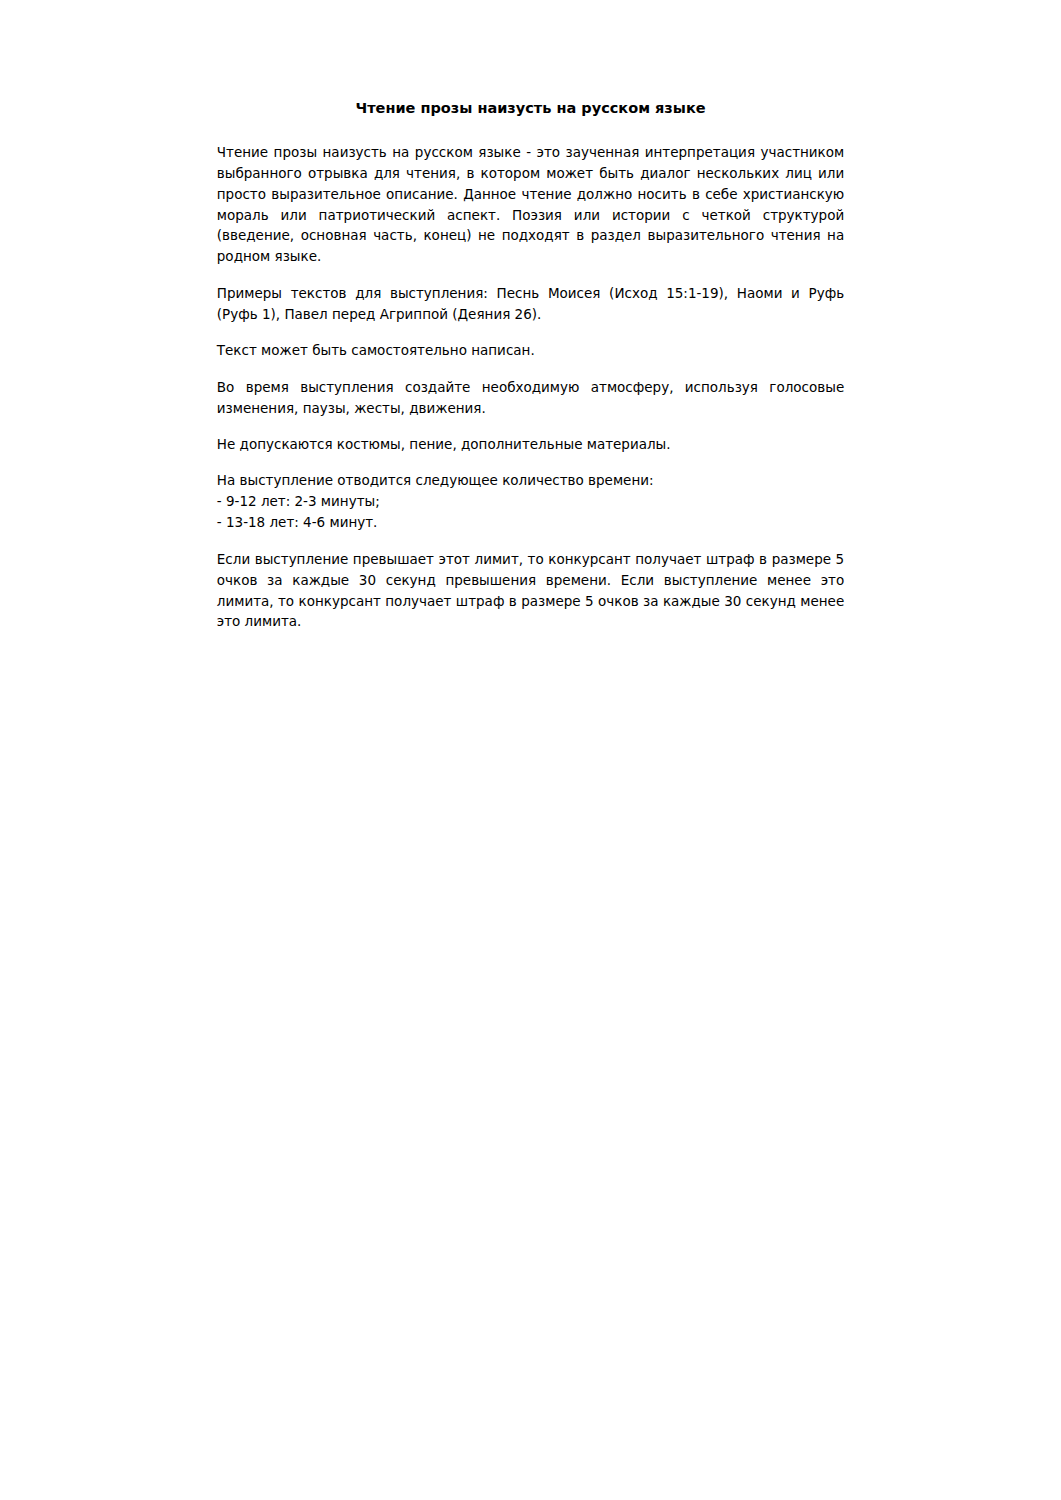Чтение прозы наизусть на русском языке
Чтение прозы наизусть на русском языке - это заученная интерпретация участником выбранного отрывка для чтения, в котором может быть диалог нескольких лиц или просто выразительное описание. Данное чтение должно носить в себе христианскую мораль или патриотический аспект. Поэзия или истории с четкой структурой (введение, основная часть, конец) не подходят в раздел выразительного чтения на родном языке.
Примеры текстов для выступления: Песнь Моисея (Исход 15:1-19), Наоми и Руфь (Руфь 1), Павел перед Агриппой (Деяния 26).
Текст может быть самостоятельно написан.
Во время выступления создайте необходимую атмосферу, используя голосовые изменения, паузы, жесты, движения.
Не допускаются костюмы, пение, дополнительные материалы.
На выступление отводится следующее количество времени:
- 9-12 лет: 2-3 минуты;
- 13-18 лет: 4-6 минут.
Если выступление превышает этот лимит, то конкурсант получает штраф в размере 5 очков за каждые 30 секунд превышения времени. Если выступление менее это лимита, то конкурсант получает штраф в размере 5 очков за каждые 30 секунд менее это лимита.